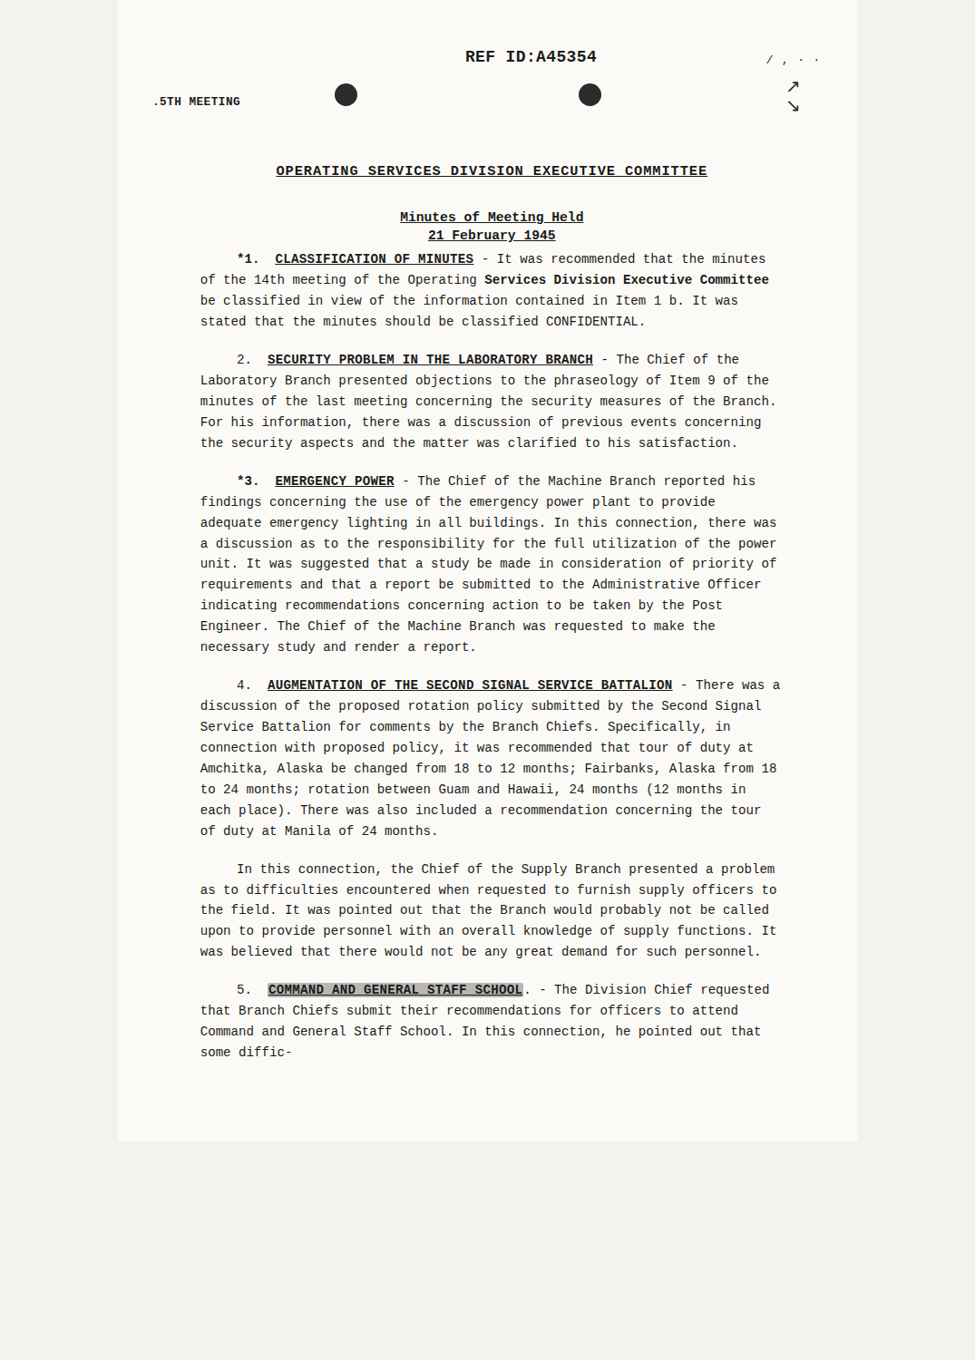REF ID:A45354
.5TH MEETING
/ , ∙ ∙ ↗
↘
OPERATING SERVICES DIVISION EXECUTIVE COMMITTEE
Minutes of Meeting Held 21 February 1945
*1. CLASSIFICATION OF MINUTES - It was recommended that the minutes of the 14th meeting of the Operating Services Division Executive Committee be classified in view of the information contained in Item 1 b. It was stated that the minutes should be classified CONFIDENTIAL.
2. SECURITY PROBLEM IN THE LABORATORY BRANCH - The Chief of the Laboratory Branch presented objections to the phraseology of Item 9 of the minutes of the last meeting concerning the security measures of the Branch. For his information, there was a discussion of previous events concerning the security aspects and the matter was clarified to his satisfaction.
*3. EMERGENCY POWER - The Chief of the Machine Branch reported his findings concerning the use of the emergency power plant to provide adequate emergency lighting in all buildings. In this connection, there was a discussion as to the responsibility for the full utilization of the power unit. It was suggested that a study be made in consideration of priority of requirements and that a report be submitted to the Administrative Officer indicating recommendations concerning action to be taken by the Post Engineer. The Chief of the Machine Branch was requested to make the necessary study and render a report.
4. AUGMENTATION OF THE SECOND SIGNAL SERVICE BATTALION - There was a discussion of the proposed rotation policy submitted by the Second Signal Service Battalion for comments by the Branch Chiefs. Specifically, in connection with proposed policy, it was recommended that tour of duty at Amchitka, Alaska be changed from 18 to 12 months; Fairbanks, Alaska from 18 to 24 months; rotation between Guam and Hawaii, 24 months (12 months in each place). There was also included a recommendation concerning the tour of duty at Manila of 24 months.
In this connection, the Chief of the Supply Branch presented a problem as to difficulties encountered when requested to furnish supply officers to the field. It was pointed out that the Branch would probably not be called upon to provide personnel with an overall knowledge of supply functions. It was believed that there would not be any great demand for such personnel.
5. COMMAND AND GENERAL STAFF SCHOOL. - The Division Chief requested that Branch Chiefs submit their recommendations for officers to attend Command and General Staff School. In this connection, he pointed out that some diffic-